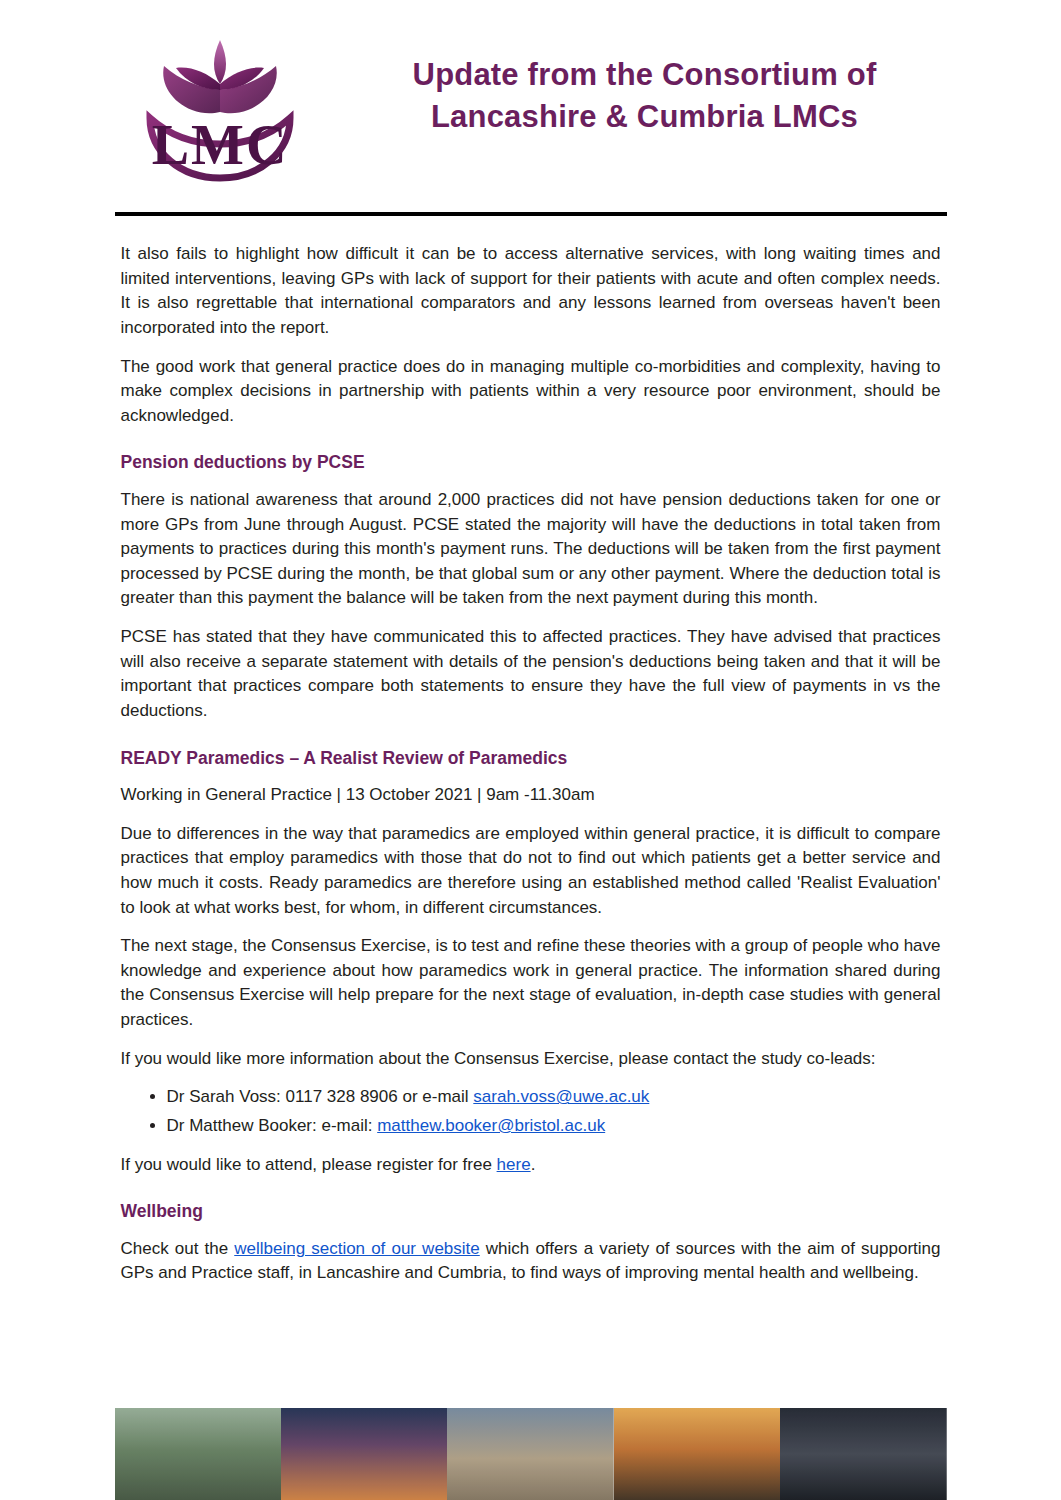LMC
Update from the Consortium of
Lancashire & Cumbria LMCs
It also fails to highlight how difficult it can be to access alternative services, with long waiting times and limited interventions, leaving GPs with lack of support for their patients with acute and often complex needs. It is also regrettable that international comparators and any lessons learned from overseas haven't been incorporated into the report.
The good work that general practice does do in managing multiple co-morbidities and complexity, having to make complex decisions in partnership with patients within a very resource poor environment, should be acknowledged.
Pension deductions by PCSE
There is national awareness that around 2,000 practices did not have pension deductions taken for one or more GPs from June through August. PCSE stated the majority will have the deductions in total taken from payments to practices during this month's payment runs. The deductions will be taken from the first payment processed by PCSE during the month, be that global sum or any other payment. Where the deduction total is greater than this payment the balance will be taken from the next payment during this month.
PCSE has stated that they have communicated this to affected practices. They have advised that practices will also receive a separate statement with details of the pension's deductions being taken and that it will be important that practices compare both statements to ensure they have the full view of payments in vs the deductions.
READY Paramedics – A Realist Review of Paramedics
Working in General Practice | 13 October 2021 | 9am -11.30am
Due to differences in the way that paramedics are employed within general practice, it is difficult to compare practices that employ paramedics with those that do not to find out which patients get a better service and how much it costs. Ready paramedics are therefore using an established method called 'Realist Evaluation' to look at what works best, for whom, in different circumstances.
The next stage, the Consensus Exercise, is to test and refine these theories with a group of people who have knowledge and experience about how paramedics work in general practice. The information shared during the Consensus Exercise will help prepare for the next stage of evaluation, in-depth case studies with general practices.
If you would like more information about the Consensus Exercise, please contact the study co-leads:
Dr Sarah Voss: 0117 328 8906 or e-mail sarah.voss@uwe.ac.uk
Dr Matthew Booker: e-mail: matthew.booker@bristol.ac.uk
If you would like to attend, please register for free here.
Wellbeing
Check out the wellbeing section of our website which offers a variety of sources with the aim of supporting GPs and Practice staff, in Lancashire and Cumbria, to find ways of improving mental health and wellbeing.